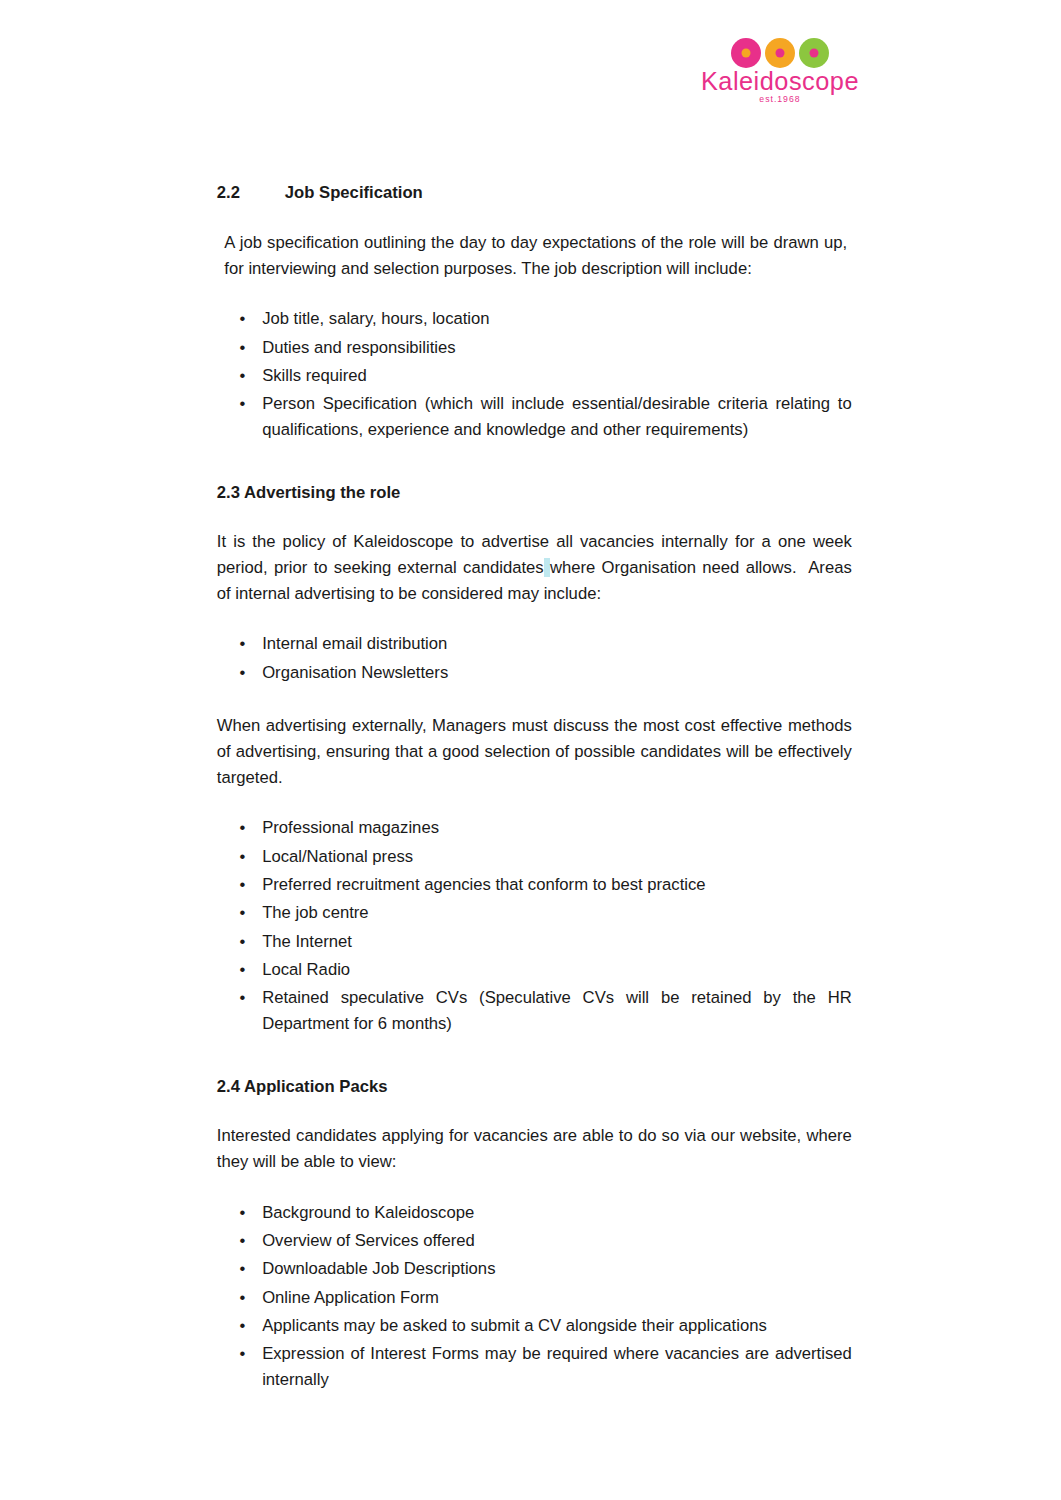Kaleidoscope
est.1968
2.2 Job Specification
A job specification outlining the day to day expectations of the role will be drawn up, for interviewing and selection purposes. The job description will include:
Job title, salary, hours, location
Duties and responsibilities
Skills required
Person Specification (which will include essential/desirable criteria relating to qualifications, experience and knowledge and other requirements)
2.3 Advertising the role
It is the policy of Kaleidoscope to advertise all vacancies internally for a one week period, prior to seeking external candidates where Organisation need allows. Areas of internal advertising to be considered may include:
Internal email distribution
Organisation Newsletters
When advertising externally, Managers must discuss the most cost effective methods of advertising, ensuring that a good selection of possible candidates will be effectively targeted.
Professional magazines
Local/National press
Preferred recruitment agencies that conform to best practice
The job centre
The Internet
Local Radio
Retained speculative CVs (Speculative CVs will be retained by the HR Department for 6 months)
2.4 Application Packs
Interested candidates applying for vacancies are able to do so via our website, where they will be able to view:
Background to Kaleidoscope
Overview of Services offered
Downloadable Job Descriptions
Online Application Form
Applicants may be asked to submit a CV alongside their applications
Expression of Interest Forms may be required where vacancies are advertised internally